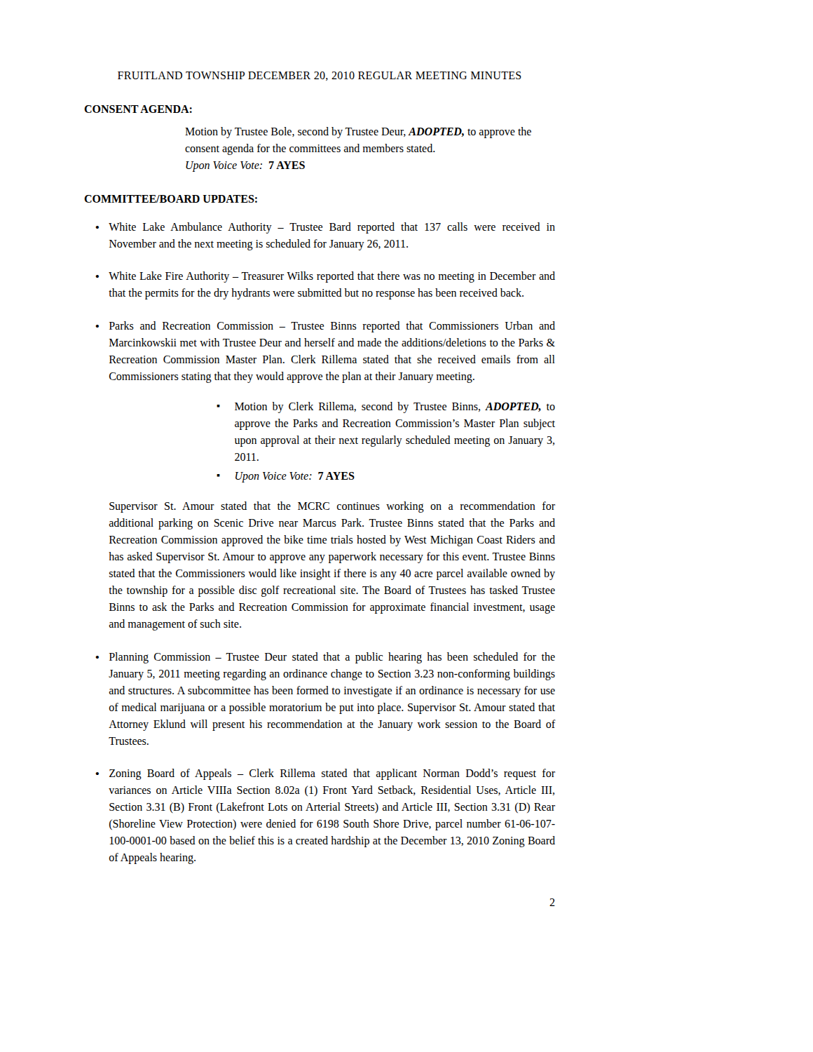FRUITLAND TOWNSHIP DECEMBER 20, 2010 REGULAR MEETING MINUTES
Consent Agenda:
Motion by Trustee Bole, second by Trustee Deur, ADOPTED, to approve the consent agenda for the committees and members stated.
Upon Voice Vote: 7 AYES
Committee/Board Updates:
White Lake Ambulance Authority – Trustee Bard reported that 137 calls were received in November and the next meeting is scheduled for January 26, 2011.
White Lake Fire Authority – Treasurer Wilks reported that there was no meeting in December and that the permits for the dry hydrants were submitted but no response has been received back.
Parks and Recreation Commission – Trustee Binns reported that Commissioners Urban and Marcinkowskii met with Trustee Deur and herself and made the additions/deletions to the Parks & Recreation Commission Master Plan. Clerk Rillema stated that she received emails from all Commissioners stating that they would approve the plan at their January meeting.
Motion by Clerk Rillema, second by Trustee Binns, ADOPTED, to approve the Parks and Recreation Commission’s Master Plan subject upon approval at their next regularly scheduled meeting on January 3, 2011.
Upon Voice Vote: 7 AYES
Supervisor St. Amour stated that the MCRC continues working on a recommendation for additional parking on Scenic Drive near Marcus Park. Trustee Binns stated that the Parks and Recreation Commission approved the bike time trials hosted by West Michigan Coast Riders and has asked Supervisor St. Amour to approve any paperwork necessary for this event. Trustee Binns stated that the Commissioners would like insight if there is any 40 acre parcel available owned by the township for a possible disc golf recreational site. The Board of Trustees has tasked Trustee Binns to ask the Parks and Recreation Commission for approximate financial investment, usage and management of such site.
Planning Commission – Trustee Deur stated that a public hearing has been scheduled for the January 5, 2011 meeting regarding an ordinance change to Section 3.23 non-conforming buildings and structures. A subcommittee has been formed to investigate if an ordinance is necessary for use of medical marijuana or a possible moratorium be put into place. Supervisor St. Amour stated that Attorney Eklund will present his recommendation at the January work session to the Board of Trustees.
Zoning Board of Appeals – Clerk Rillema stated that applicant Norman Dodd’s request for variances on Article VIIIa Section 8.02a (1) Front Yard Setback, Residential Uses, Article III, Section 3.31 (B) Front (Lakefront Lots on Arterial Streets) and Article III, Section 3.31 (D) Rear (Shoreline View Protection) were denied for 6198 South Shore Drive, parcel number 61-06-107-100-0001-00 based on the belief this is a created hardship at the December 13, 2010 Zoning Board of Appeals hearing.
2